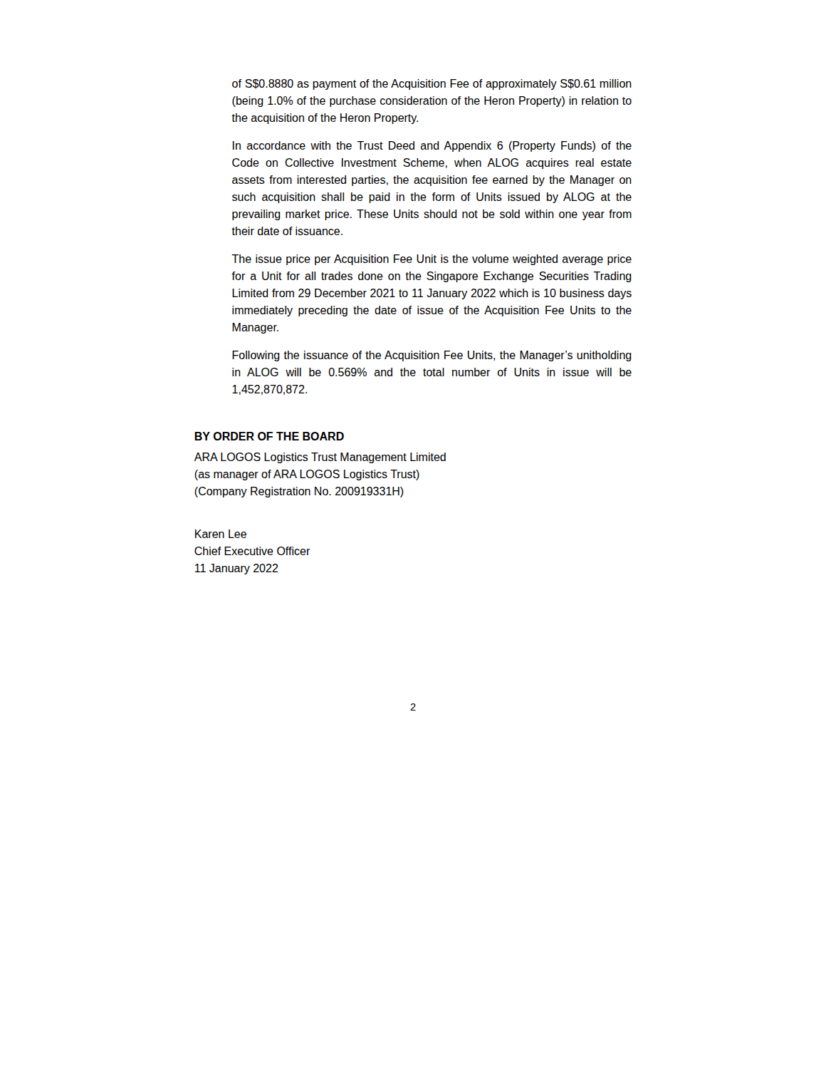of S$0.8880 as payment of the Acquisition Fee of approximately S$0.61 million (being 1.0% of the purchase consideration of the Heron Property) in relation to the acquisition of the Heron Property.
In accordance with the Trust Deed and Appendix 6 (Property Funds) of the Code on Collective Investment Scheme, when ALOG acquires real estate assets from interested parties, the acquisition fee earned by the Manager on such acquisition shall be paid in the form of Units issued by ALOG at the prevailing market price. These Units should not be sold within one year from their date of issuance.
The issue price per Acquisition Fee Unit is the volume weighted average price for a Unit for all trades done on the Singapore Exchange Securities Trading Limited from 29 December 2021 to 11 January 2022 which is 10 business days immediately preceding the date of issue of the Acquisition Fee Units to the Manager.
Following the issuance of the Acquisition Fee Units, the Manager’s unitholding in ALOG will be 0.569% and the total number of Units in issue will be 1,452,870,872.
BY ORDER OF THE BOARD
ARA LOGOS Logistics Trust Management Limited
(as manager of ARA LOGOS Logistics Trust)
(Company Registration No. 200919331H)
Karen Lee
Chief Executive Officer
11 January 2022
2